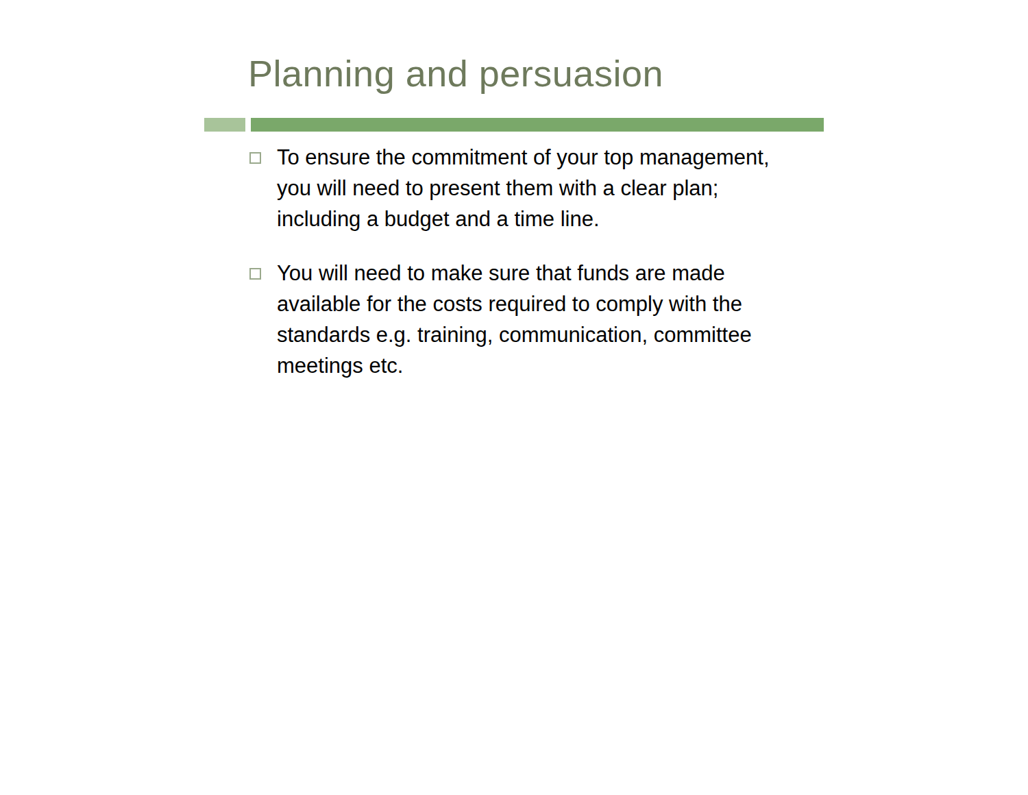Planning and persuasion
To ensure the commitment of your top management, you will need to present them with a clear plan; including a budget and a time line.
You will need to make sure that funds are made available for the costs required to comply with the standards e.g. training, communication, committee meetings etc.